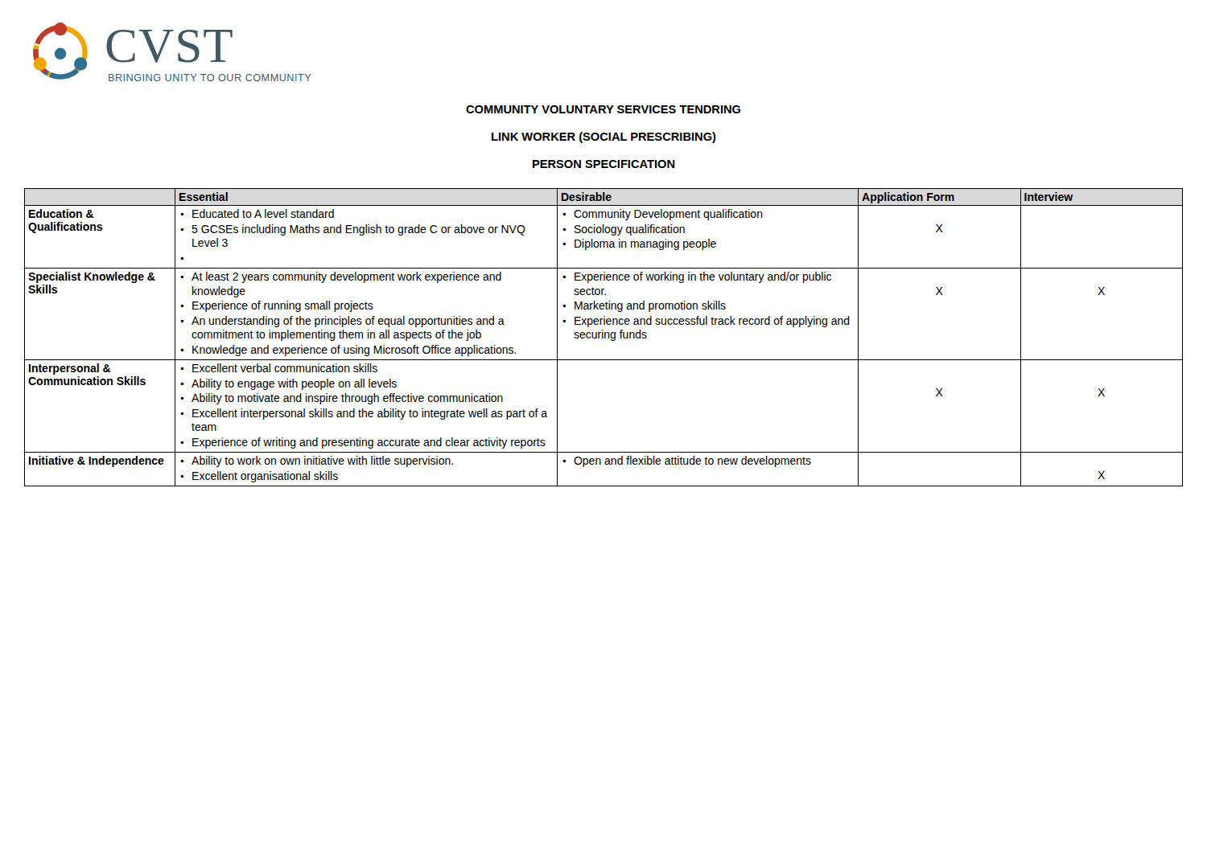CVST
BRINGING UNITY TO OUR COMMUNITY
COMMUNITY VOLUNTARY SERVICES TENDRING
LINK WORKER (SOCIAL PRESCRIBING)
PERSON SPECIFICATION
| | Essential | Desirable | Application Form | Interview |
| --- | --- | --- | --- | --- |
| Education & Qualifications | Educated to A level standard 5 GCSEs including Maths and English to grade C or above or NVQ Level 3 | Community Development qualification Sociology qualification Diploma in managing people | X | |
| Specialist Knowledge & Skills | At least 2 years community development work experience and knowledge Experience of running small projects An understanding of the principles of equal opportunities and a commitment to implementing them in all aspects of the job Knowledge and experience of using Microsoft Office applications. | Experience of working in the voluntary and/or public sector. Marketing and promotion skills Experience and successful track record of applying and securing funds | X | X |
| Interpersonal & Communication Skills | Excellent verbal communication skills Ability to engage with people on all levels Ability to motivate and inspire through effective communication Excellent interpersonal skills and the ability to integrate well as part of a team Experience of writing and presenting accurate and clear activity reports | | X | X |
| Initiative & Independence | Ability to work on own initiative with little supervision. Excellent organisational skills | Open and flexible attitude to new developments | | X |